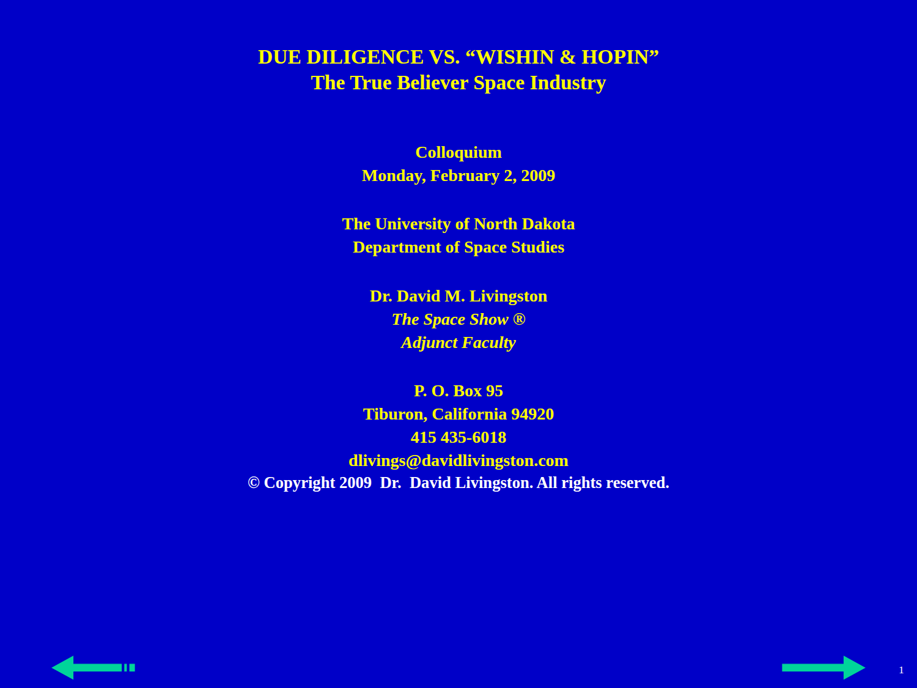DUE DILIGENCE VS. “WISHIN & HOPIN”
The True Believer Space Industry
Colloquium
Monday, February 2, 2009
The University of North Dakota
Department of Space Studies
Dr. David M. Livingston
The Space Show ®
Adjunct Faculty
P. O. Box 95
Tiburon, California 94920
415 435-6018
dlivings@davidlivingston.com
© Copyright 2009 Dr. David Livingston. All rights reserved.
1